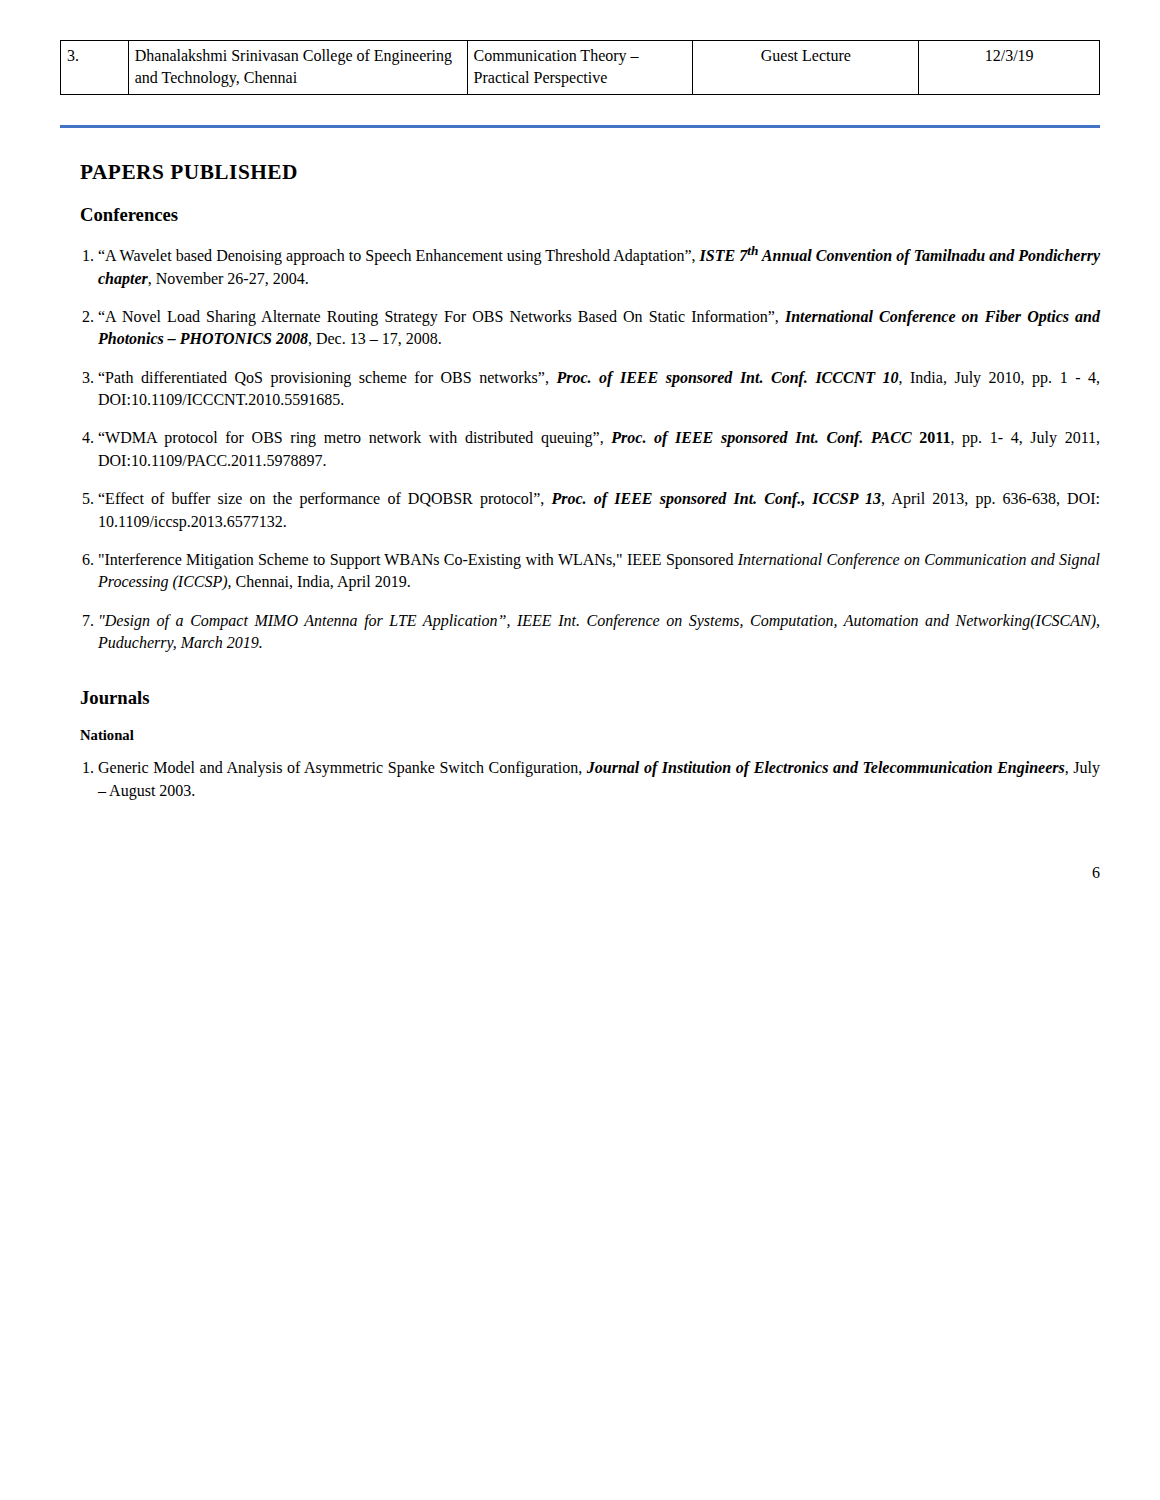| 3. | Dhanalakshmi Srinivasan College of Engineering and Technology, Chennai | Communication Theory – Practical Perspective | Guest Lecture | 12/3/19 |
PAPERS PUBLISHED
Conferences
“A Wavelet based Denoising approach to Speech Enhancement using Threshold Adaptation”, ISTE 7th Annual Convention of Tamilnadu and Pondicherry chapter, November 26-27, 2004.
“A Novel Load Sharing Alternate Routing Strategy For OBS Networks Based On Static Information”, International Conference on Fiber Optics and Photonics – PHOTONICS 2008, Dec. 13 – 17, 2008.
“Path differentiated QoS provisioning scheme for OBS networks”, Proc. of IEEE sponsored Int. Conf. ICCCNT 10, India, July 2010, pp. 1 - 4, DOI:10.1109/ICCCNT.2010.5591685.
“WDMA protocol for OBS ring metro network with distributed queuing”, Proc. of IEEE sponsored Int. Conf. PACC 2011, pp. 1- 4, July 2011, DOI:10.1109/PACC.2011.5978897.
“Effect of buffer size on the performance of DQOBSR protocol”, Proc. of IEEE sponsored Int. Conf., ICCSP 13, April 2013, pp. 636-638, DOI: 10.1109/iccsp.2013.6577132.
"Interference Mitigation Scheme to Support WBANs Co-Existing with WLANs," IEEE Sponsored International Conference on Communication and Signal Processing (ICCSP), Chennai, India, April 2019.
"Design of a Compact MIMO Antenna for LTE Application”, IEEE Int. Conference on Systems, Computation, Automation and Networking(ICSCAN), Puducherry, March 2019.
Journals
National
Generic Model and Analysis of Asymmetric Spanke Switch Configuration, Journal of Institution of Electronics and Telecommunication Engineers, July – August 2003.
6